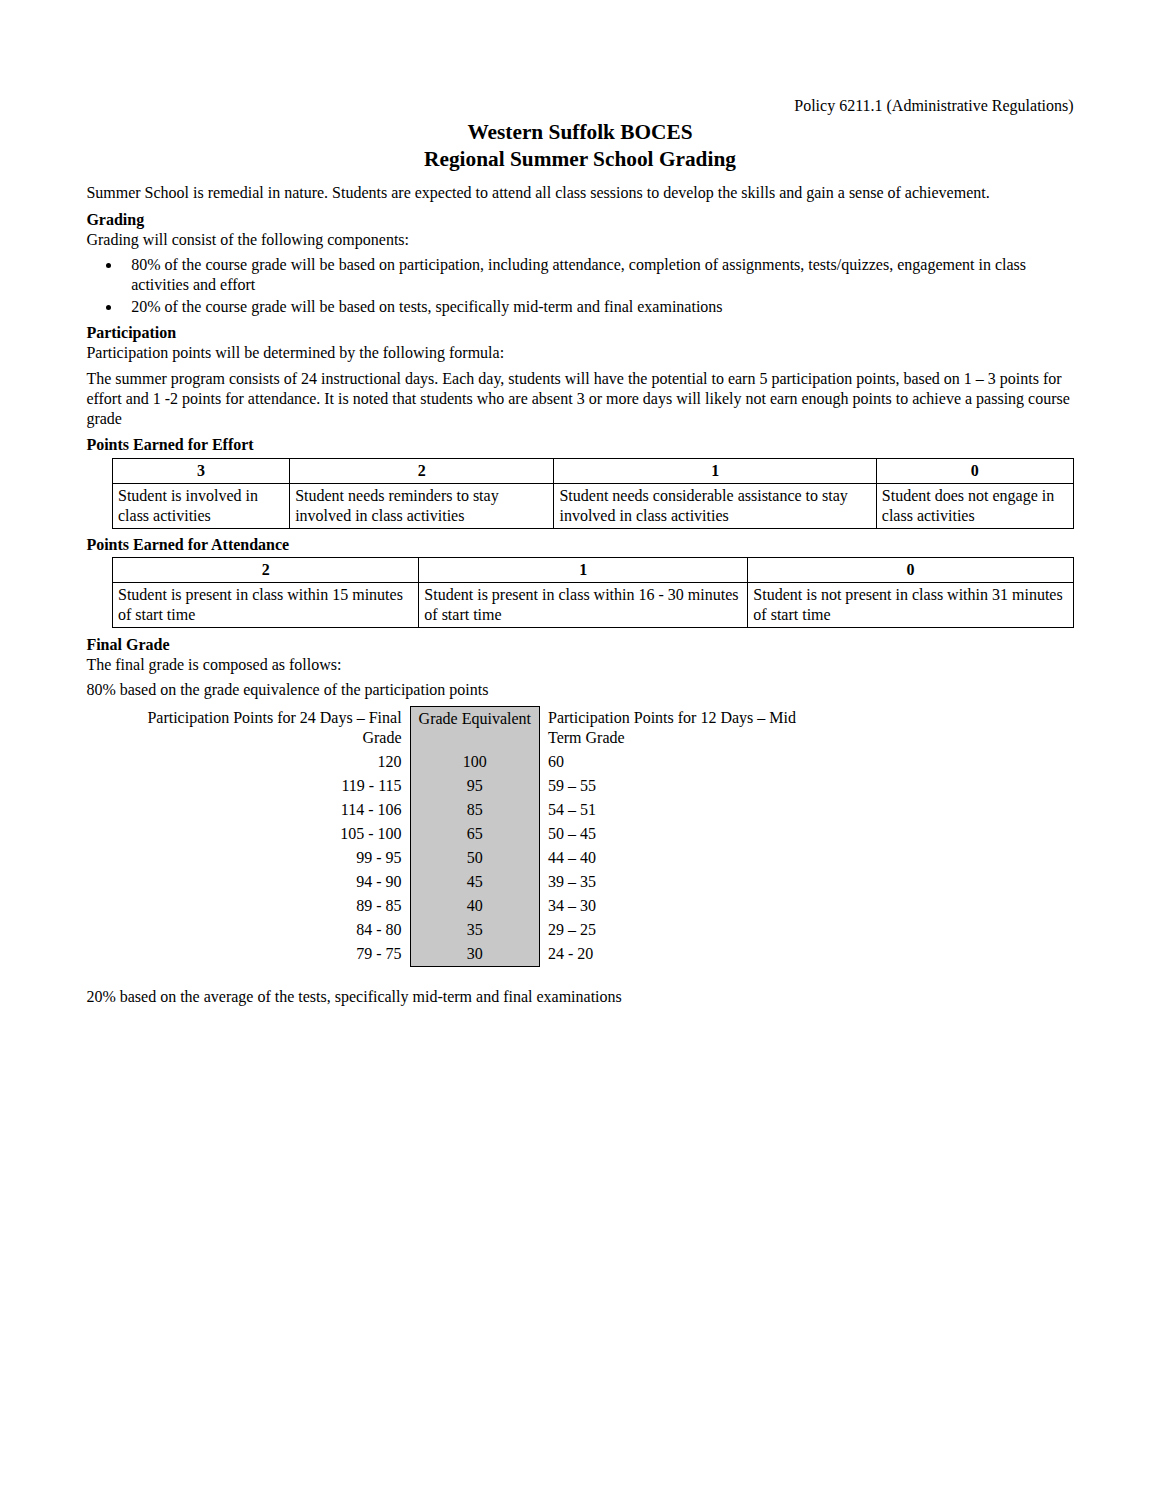Policy 6211.1 (Administrative Regulations)
Western Suffolk BOCES
Regional Summer School Grading
Summer School is remedial in nature. Students are expected to attend all class sessions to develop the skills and gain a sense of achievement.
Grading
Grading will consist of the following components:
80% of the course grade will be based on participation, including attendance, completion of assignments, tests/quizzes, engagement in class activities and effort
20% of the course grade will be based on tests, specifically mid-term and final examinations
Participation
Participation points will be determined by the following formula:
The summer program consists of 24 instructional days. Each day, students will have the potential to earn 5 participation points, based on 1 – 3 points for effort and 1 -2 points for attendance. It is noted that students who are absent 3 or more days will likely not earn enough points to achieve a passing course grade
Points Earned for Effort
| 3 | 2 | 1 | 0 |
| --- | --- | --- | --- |
| Student is involved in class activities | Student needs reminders to stay involved in class activities | Student needs considerable assistance to stay involved in class activities | Student does not engage in class activities |
Points Earned for Attendance
| 2 | 1 | 0 |
| --- | --- | --- |
| Student is present in class within 15 minutes of start time | Student is present in class within 16 - 30 minutes of start time | Student is not present in class within 31 minutes of start time |
Final Grade
The final grade is composed as follows:
80% based on the grade equivalence of the participation points
| Participation Points for 24 Days – Final Grade | Grade Equivalent | Participation Points for 12 Days – Mid Term Grade |
| --- | --- | --- |
| 120 | 100 | 60 |
| 119 - 115 | 95 | 59 – 55 |
| 114 - 106 | 85 | 54 – 51 |
| 105 - 100 | 65 | 50 – 45 |
| 99 - 95 | 50 | 44 – 40 |
| 94 - 90 | 45 | 39 – 35 |
| 89 - 85 | 40 | 34 – 30 |
| 84 - 80 | 35 | 29 – 25 |
| 79 - 75 | 30 | 24 - 20 |
20% based on the average of the tests, specifically mid-term and final examinations